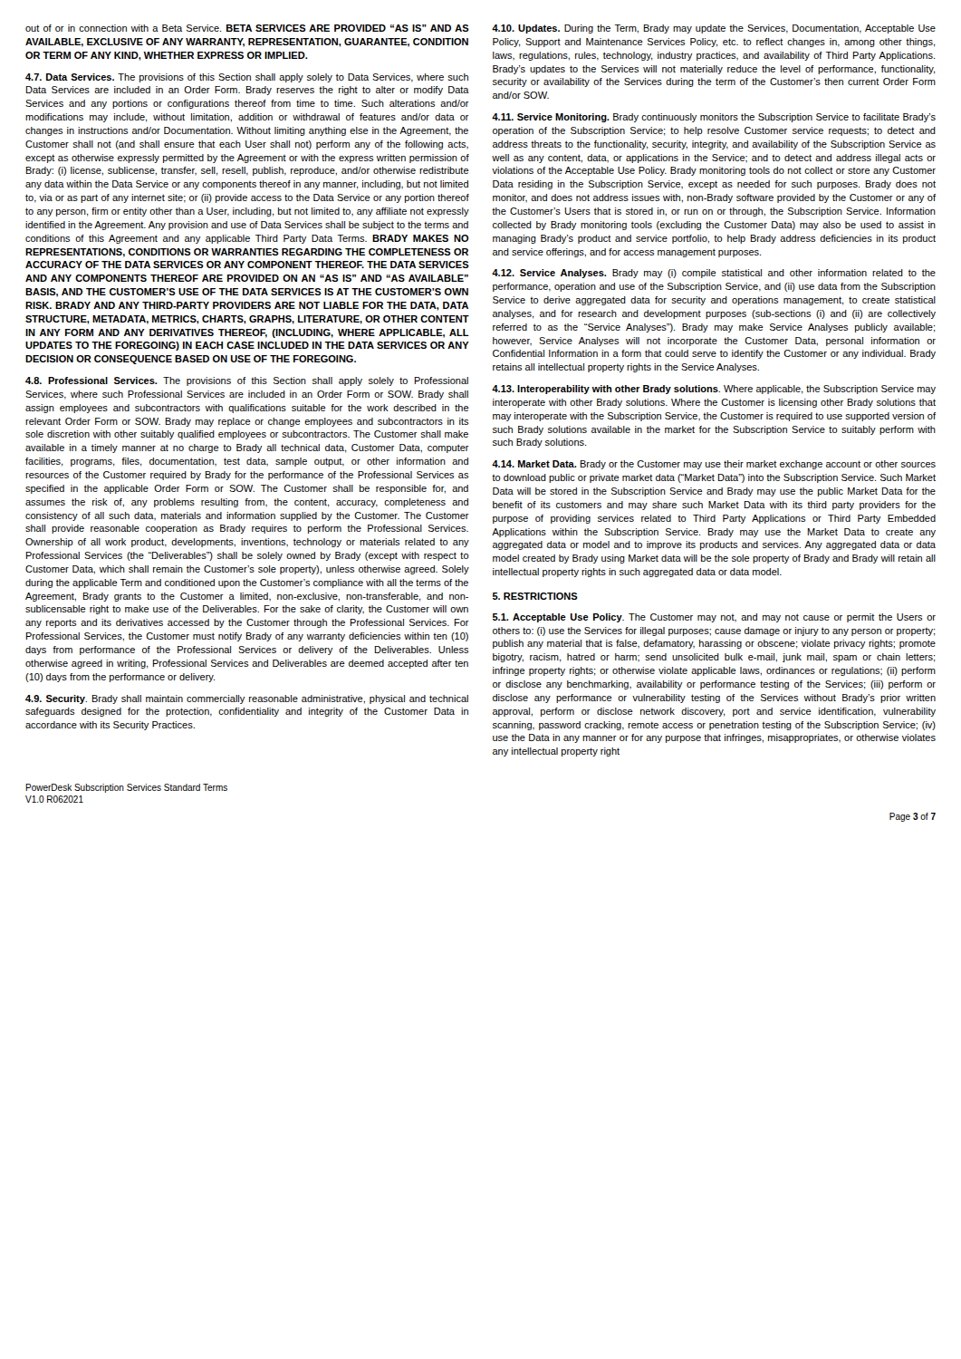out of or in connection with a Beta Service. BETA SERVICES ARE PROVIDED “AS IS” AND AS AVAILABLE, EXCLUSIVE OF ANY WARRANTY, REPRESENTATION, GUARANTEE, CONDITION OR TERM OF ANY KIND, WHETHER EXPRESS OR IMPLIED.
4.7. Data Services. The provisions of this Section shall apply solely to Data Services, where such Data Services are included in an Order Form. Brady reserves the right to alter or modify Data Services and any portions or configurations thereof from time to time. Such alterations and/or modifications may include, without limitation, addition or withdrawal of features and/or data or changes in instructions and/or Documentation. Without limiting anything else in the Agreement, the Customer shall not (and shall ensure that each User shall not) perform any of the following acts, except as otherwise expressly permitted by the Agreement or with the express written permission of Brady: (i) license, sublicense, transfer, sell, resell, publish, reproduce, and/or otherwise redistribute any data within the Data Service or any components thereof in any manner, including, but not limited to, via or as part of any internet site; or (ii) provide access to the Data Service or any portion thereof to any person, firm or entity other than a User, including, but not limited to, any affiliate not expressly identified in the Agreement. Any provision and use of Data Services shall be subject to the terms and conditions of this Agreement and any applicable Third Party Data Terms. BRADY MAKES NO REPRESENTATIONS, CONDITIONS OR WARRANTIES REGARDING THE COMPLETENESS OR ACCURACY OF THE DATA SERVICES OR ANY COMPONENT THEREOF. THE DATA SERVICES AND ANY COMPONENTS THEREOF ARE PROVIDED ON AN “AS IS” AND “AS AVAILABLE” BASIS, AND THE CUSTOMER’S USE OF THE DATA SERVICES IS AT THE CUSTOMER’S OWN RISK. BRADY AND ANY THIRD-PARTY PROVIDERS ARE NOT LIABLE FOR THE DATA, DATA STRUCTURE, METADATA, METRICS, CHARTS, GRAPHS, LITERATURE, OR OTHER CONTENT IN ANY FORM AND ANY DERIVATIVES THEREOF, (INCLUDING, WHERE APPLICABLE, ALL UPDATES TO THE FOREGOING) IN EACH CASE INCLUDED IN THE DATA SERVICES OR ANY DECISION OR CONSEQUENCE BASED ON USE OF THE FOREGOING.
4.8. Professional Services. The provisions of this Section shall apply solely to Professional Services, where such Professional Services are included in an Order Form or SOW. Brady shall assign employees and subcontractors with qualifications suitable for the work described in the relevant Order Form or SOW. Brady may replace or change employees and subcontractors in its sole discretion with other suitably qualified employees or subcontractors. The Customer shall make available in a timely manner at no charge to Brady all technical data, Customer Data, computer facilities, programs, files, documentation, test data, sample output, or other information and resources of the Customer required by Brady for the performance of the Professional Services as specified in the applicable Order Form or SOW. The Customer shall be responsible for, and assumes the risk of, any problems resulting from, the content, accuracy, completeness and consistency of all such data, materials and information supplied by the Customer. The Customer shall provide reasonable cooperation as Brady requires to perform the Professional Services. Ownership of all work product, developments, inventions, technology or materials related to any Professional Services (the “Deliverables”) shall be solely owned by Brady (except with respect to Customer Data, which shall remain the Customer’s sole property), unless otherwise agreed. Solely during the applicable Term and conditioned upon the Customer’s compliance with all the terms of the Agreement, Brady grants to the Customer a limited, non-exclusive, non-transferable, and non-sublicensable right to make use of the Deliverables. For the sake of clarity, the Customer will own any reports and its derivatives accessed by the Customer through the Professional Services. For Professional Services, the Customer must notify Brady of any warranty deficiencies within ten (10) days from performance of the Professional Services or delivery of the Deliverables. Unless otherwise agreed in writing, Professional Services and Deliverables are deemed accepted after ten (10) days from the performance or delivery.
4.9. Security. Brady shall maintain commercially reasonable administrative, physical and technical safeguards designed for the protection, confidentiality and integrity of the Customer Data in accordance with its Security Practices.
4.10. Updates. During the Term, Brady may update the Services, Documentation, Acceptable Use Policy, Support and Maintenance Services Policy, etc. to reflect changes in, among other things, laws, regulations, rules, technology, industry practices, and availability of Third Party Applications. Brady’s updates to the Services will not materially reduce the level of performance, functionality, security or availability of the Services during the term of the Customer’s then current Order Form and/or SOW.
4.11. Service Monitoring. Brady continuously monitors the Subscription Service to facilitate Brady’s operation of the Subscription Service; to help resolve Customer service requests; to detect and address threats to the functionality, security, integrity, and availability of the Subscription Service as well as any content, data, or applications in the Service; and to detect and address illegal acts or violations of the Acceptable Use Policy. Brady monitoring tools do not collect or store any Customer Data residing in the Subscription Service, except as needed for such purposes. Brady does not monitor, and does not address issues with, non-Brady software provided by the Customer or any of the Customer’s Users that is stored in, or run on or through, the Subscription Service. Information collected by Brady monitoring tools (excluding the Customer Data) may also be used to assist in managing Brady’s product and service portfolio, to help Brady address deficiencies in its product and service offerings, and for access management purposes.
4.12. Service Analyses. Brady may (i) compile statistical and other information related to the performance, operation and use of the Subscription Service, and (ii) use data from the Subscription Service to derive aggregated data for security and operations management, to create statistical analyses, and for research and development purposes (sub-sections (i) and (ii) are collectively referred to as the “Service Analyses”). Brady may make Service Analyses publicly available; however, Service Analyses will not incorporate the Customer Data, personal information or Confidential Information in a form that could serve to identify the Customer or any individual. Brady retains all intellectual property rights in the Service Analyses.
4.13. Interoperability with other Brady solutions. Where applicable, the Subscription Service may interoperate with other Brady solutions. Where the Customer is licensing other Brady solutions that may interoperate with the Subscription Service, the Customer is required to use supported version of such Brady solutions available in the market for the Subscription Service to suitably perform with such Brady solutions.
4.14. Market Data. Brady or the Customer may use their market exchange account or other sources to download public or private market data (“Market Data”) into the Subscription Service. Such Market Data will be stored in the Subscription Service and Brady may use the public Market Data for the benefit of its customers and may share such Market Data with its third party providers for the purpose of providing services related to Third Party Applications or Third Party Embedded Applications within the Subscription Service. Brady may use the Market Data to create any aggregated data or model and to improve its products and services. Any aggregated data or data model created by Brady using Market data will be the sole property of Brady and Brady will retain all intellectual property rights in such aggregated data or data model.
5. RESTRICTIONS
5.1. Acceptable Use Policy. The Customer may not, and may not cause or permit the Users or others to: (i) use the Services for illegal purposes; cause damage or injury to any person or property; publish any material that is false, defamatory, harassing or obscene; violate privacy rights; promote bigotry, racism, hatred or harm; send unsolicited bulk e-mail, junk mail, spam or chain letters; infringe property rights; or otherwise violate applicable laws, ordinances or regulations; (ii) perform or disclose any benchmarking, availability or performance testing of the Services; (iii) perform or disclose any performance or vulnerability testing of the Services without Brady’s prior written approval, perform or disclose network discovery, port and service identification, vulnerability scanning, password cracking, remote access or penetration testing of the Subscription Service; (iv) use the Data in any manner or for any purpose that infringes, misappropriates, or otherwise violates any intellectual property right
PowerDesk Subscription Services Standard Terms
V1.0 R062021
Page 3 of 7